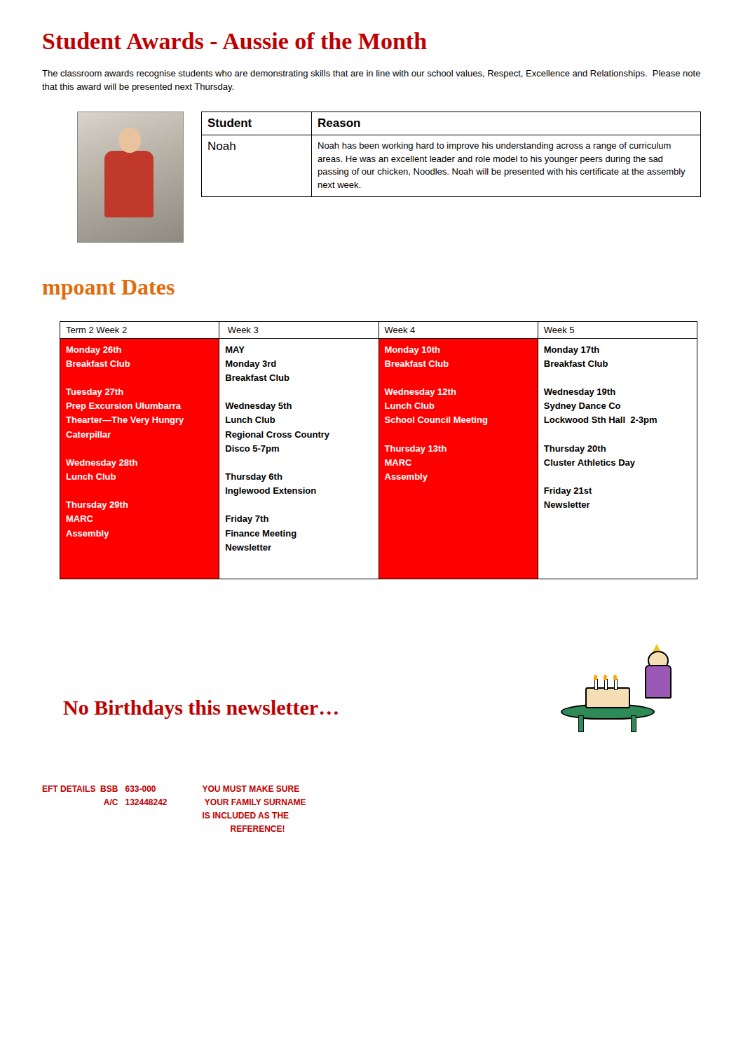Student Awards - Aussie of the Month
The classroom awards recognise students who are demonstrating skills that are in line with our school values, Respect, Excellence and Relationships. Please note that this award will be presented next Thursday.
| Student | Reason |
| --- | --- |
| Noah | Noah has been working hard to improve his understanding across a range of curriculum areas. He was an excellent leader and role model to his younger peers during the sad passing of our chicken, Noodles. Noah will be presented with his certificate at the assembly next week. |
mpoant Dates
| Term 2 Week 2 | Week 3 | Week 4 | Week 5 |
| Monday 26th Breakfast Club Tuesday 27th Prep Excursion Ulumbarra Thearter—The Very Hungry Caterpillar Wednesday 28th Lunch Club Thursday 29th MARC Assembly | MAY Monday 3rd Breakfast Club Wednesday 5th Lunch Club Regional Cross Country Disco 5-7pm Thursday 6th Inglewood Extension Friday 7th Finance Meeting Newsletter | Monday 10th Breakfast Club Wednesday 12th Lunch Club School Council Meeting Thursday 13th MARC Assembly | Monday 17th Breakfast Club Wednesday 19th Sydney Dance Co Lockwood Sth Hall 2-3pm Thursday 20th Cluster Athletics Day Friday 21st Newsletter |
No Birthdays this newsletter…
| EFT DETAILS BSB | 633-000 | YOU MUST MAKE SURE |
| A/C | 132448242 | YOUR FAMILY SURNAME |
| | | IS INCLUDED AS THE |
| | | REFERENCE! |